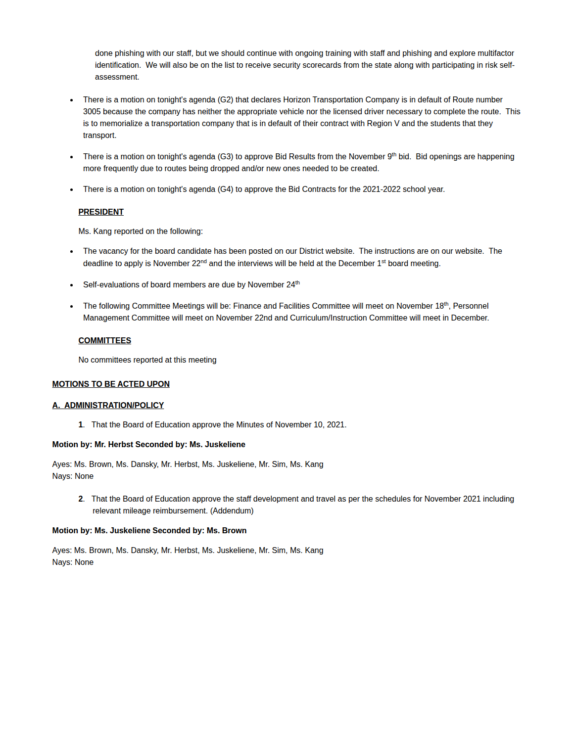done phishing with our staff, but we should continue with ongoing training with staff and phishing and explore multifactor identification. We will also be on the list to receive security scorecards from the state along with participating in risk self-assessment.
There is a motion on tonight's agenda (G2) that declares Horizon Transportation Company is in default of Route number 3005 because the company has neither the appropriate vehicle nor the licensed driver necessary to complete the route. This is to memorialize a transportation company that is in default of their contract with Region V and the students that they transport.
There is a motion on tonight's agenda (G3) to approve Bid Results from the November 9th bid. Bid openings are happening more frequently due to routes being dropped and/or new ones needed to be created.
There is a motion on tonight's agenda (G4) to approve the Bid Contracts for the 2021-2022 school year.
PRESIDENT
Ms. Kang reported on the following:
The vacancy for the board candidate has been posted on our District website. The instructions are on our website. The deadline to apply is November 22nd and the interviews will be held at the December 1st board meeting.
Self-evaluations of board members are due by November 24th
The following Committee Meetings will be: Finance and Facilities Committee will meet on November 18th, Personnel Management Committee will meet on November 22nd and Curriculum/Instruction Committee will meet in December.
COMMITTEES
No committees reported at this meeting
MOTIONS TO BE ACTED UPON
A. ADMINISTRATION/POLICY
1. That the Board of Education approve the Minutes of November 10, 2021.
Motion by: Mr. Herbst Seconded by: Ms. Juskeliene
Ayes: Ms. Brown, Ms. Dansky, Mr. Herbst, Ms. Juskeliene, Mr. Sim, Ms. Kang Nays: None
2. That the Board of Education approve the staff development and travel as per the schedules for November 2021 including relevant mileage reimbursement. (Addendum)
Motion by: Ms. Juskeliene Seconded by: Ms. Brown
Ayes: Ms. Brown, Ms. Dansky, Mr. Herbst, Ms. Juskeliene, Mr. Sim, Ms. Kang Nays: None